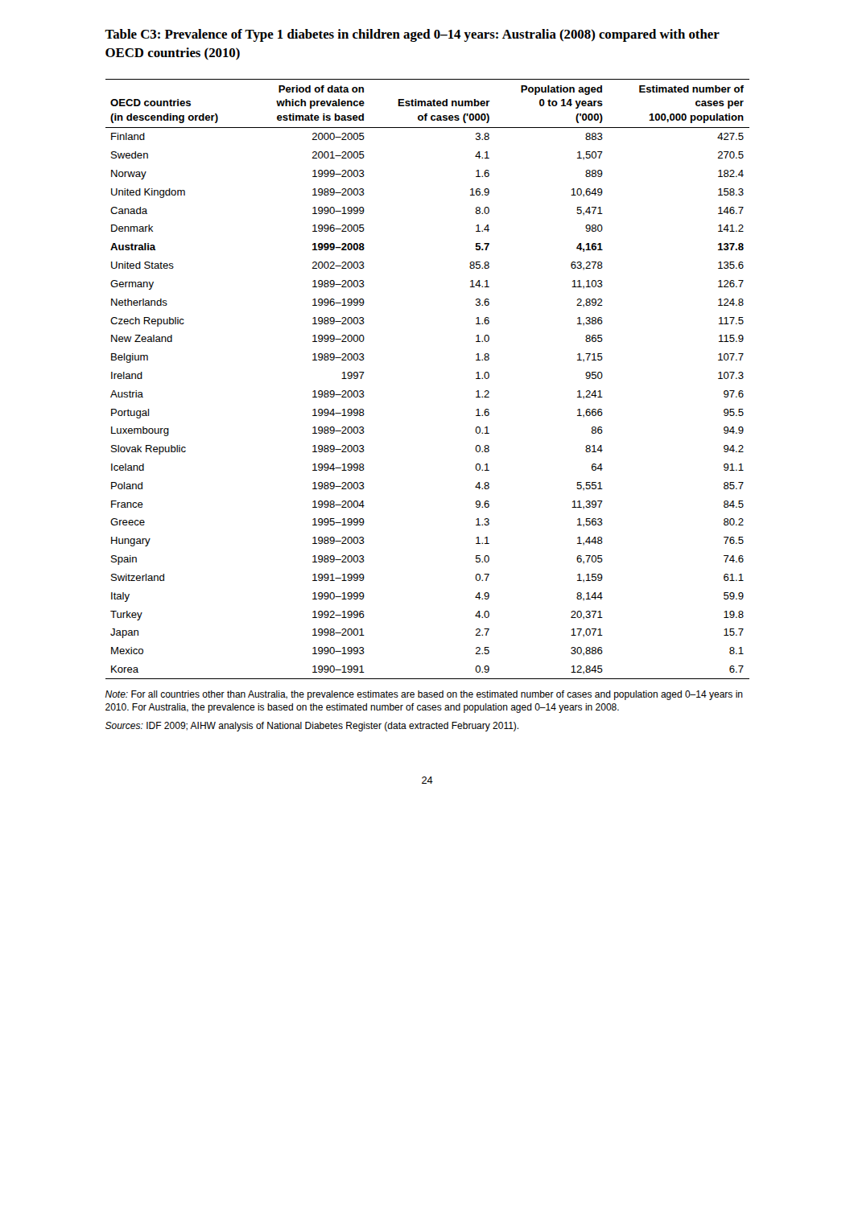Table C3: Prevalence of Type 1 diabetes in children aged 0–14 years: Australia (2008) compared with other OECD countries (2010)
| OECD countries (in descending order) | Period of data on which prevalence estimate is based | Estimated number of cases ('000) | Population aged 0 to 14 years ('000) | Estimated number of cases per 100,000 population |
| --- | --- | --- | --- | --- |
| Finland | 2000–2005 | 3.8 | 883 | 427.5 |
| Sweden | 2001–2005 | 4.1 | 1,507 | 270.5 |
| Norway | 1999–2003 | 1.6 | 889 | 182.4 |
| United Kingdom | 1989–2003 | 16.9 | 10,649 | 158.3 |
| Canada | 1990–1999 | 8.0 | 5,471 | 146.7 |
| Denmark | 1996–2005 | 1.4 | 980 | 141.2 |
| Australia | 1999–2008 | 5.7 | 4,161 | 137.8 |
| United States | 2002–2003 | 85.8 | 63,278 | 135.6 |
| Germany | 1989–2003 | 14.1 | 11,103 | 126.7 |
| Netherlands | 1996–1999 | 3.6 | 2,892 | 124.8 |
| Czech Republic | 1989–2003 | 1.6 | 1,386 | 117.5 |
| New Zealand | 1999–2000 | 1.0 | 865 | 115.9 |
| Belgium | 1989–2003 | 1.8 | 1,715 | 107.7 |
| Ireland | 1997 | 1.0 | 950 | 107.3 |
| Austria | 1989–2003 | 1.2 | 1,241 | 97.6 |
| Portugal | 1994–1998 | 1.6 | 1,666 | 95.5 |
| Luxembourg | 1989–2003 | 0.1 | 86 | 94.9 |
| Slovak Republic | 1989–2003 | 0.8 | 814 | 94.2 |
| Iceland | 1994–1998 | 0.1 | 64 | 91.1 |
| Poland | 1989–2003 | 4.8 | 5,551 | 85.7 |
| France | 1998–2004 | 9.6 | 11,397 | 84.5 |
| Greece | 1995–1999 | 1.3 | 1,563 | 80.2 |
| Hungary | 1989–2003 | 1.1 | 1,448 | 76.5 |
| Spain | 1989–2003 | 5.0 | 6,705 | 74.6 |
| Switzerland | 1991–1999 | 0.7 | 1,159 | 61.1 |
| Italy | 1990–1999 | 4.9 | 8,144 | 59.9 |
| Turkey | 1992–1996 | 4.0 | 20,371 | 19.8 |
| Japan | 1998–2001 | 2.7 | 17,071 | 15.7 |
| Mexico | 1990–1993 | 2.5 | 30,886 | 8.1 |
| Korea | 1990–1991 | 0.9 | 12,845 | 6.7 |
Note: For all countries other than Australia, the prevalence estimates are based on the estimated number of cases and population aged 0–14 years in 2010. For Australia, the prevalence is based on the estimated number of cases and population aged 0–14 years in 2008.
Sources: IDF 2009; AIHW analysis of National Diabetes Register (data extracted February 2011).
24